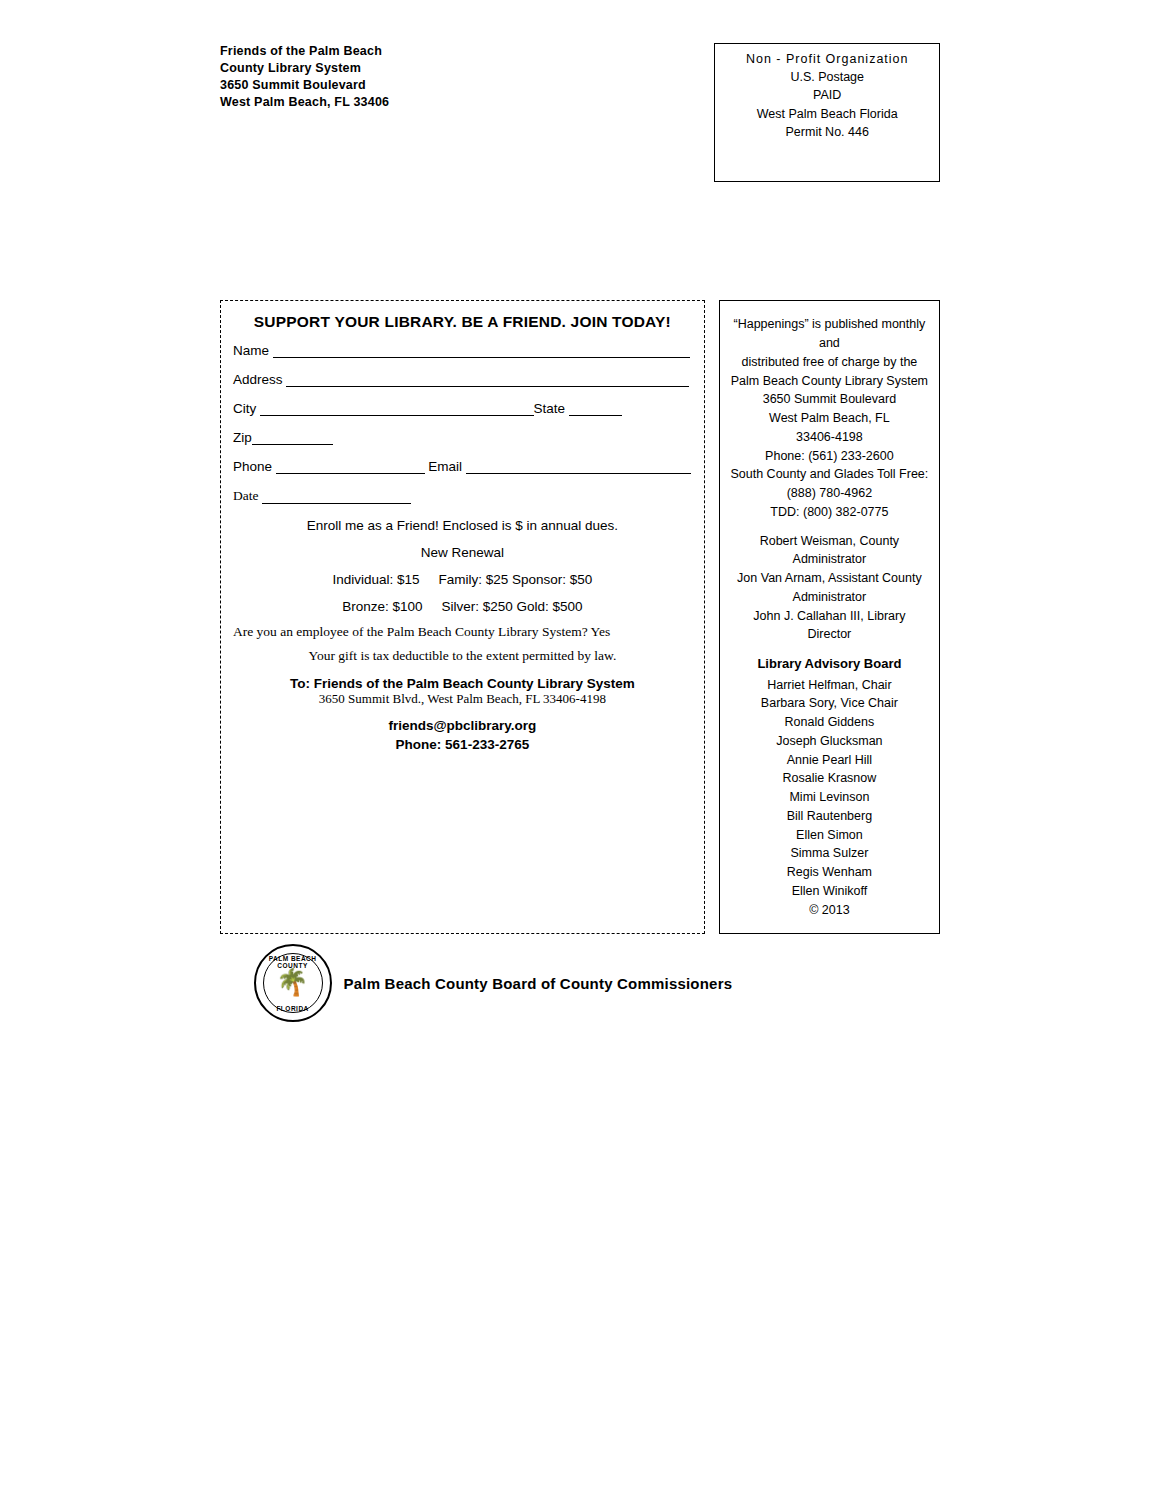Friends of the Palm Beach
County Library System
3650 Summit Boulevard
West Palm Beach, FL 33406
Non - Profit Organization
U.S. Postage
PAID
West Palm Beach Florida
Permit No. 446
SUPPORT YOUR LIBRARY. BE A FRIEND. JOIN TODAY!
Name
Address
City State
Zip
Phone Email
Date
Enroll me as a Friend! Enclosed is $ in annual dues.
New Renewal
Individual: $15 Family: $25 Sponsor: $50
Bronze: $100 Silver: $250 Gold: $500
Are you an employee of the Palm Beach County Library System? Yes
Your gift is tax deductible to the extent permitted by law.
To: Friends of the Palm Beach County Library System
3650 Summit Blvd., West Palm Beach, FL 33406-4198
friends@pbclibrary.org
Phone: 561-233-2765
“Happenings” is published monthly and
distributed free of charge by the
Palm Beach County Library System
3650 Summit Boulevard
West Palm Beach, FL
33406-4198
Phone: (561) 233-2600
South County and Glades Toll Free:
(888) 780-4962
TDD: (800) 382-0775
Robert Weisman, County Administrator
Jon Van Arnam, Assistant County Administrator
John J. Callahan III, Library Director
Library Advisory Board
Harriet Helfman, Chair
Barbara Sory, Vice Chair
Ronald Giddens
Joseph Glucksman
Annie Pearl Hill
Rosalie Krasnow
Mimi Levinson
Bill Rautenberg
Ellen Simon
Simma Sulzer
Regis Wenham
Ellen Winikoff
© 2013
PALM BEACH COUNTY
🌴
FLORIDA
Palm Beach County Board of County Commissioners